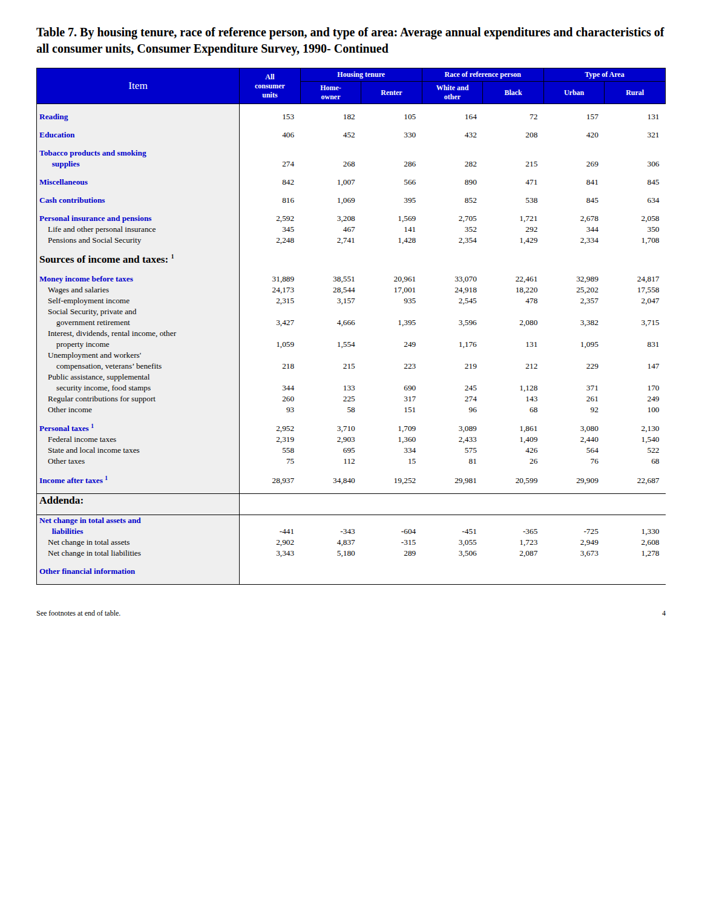Table 7. By housing tenure, race of reference person, and type of area: Average annual expenditures and characteristics of all consumer units, Consumer Expenditure Survey, 1990- Continued
| Item | All consumer units | Housing tenure | Race of reference person | Type of Area |
| --- | --- | --- | --- | --- |
| Home- owner | Renter | White and other | Black | Urban | Rural |
| Reading | 153 | 182 | 105 | 164 | 72 | 157 | 131 |
| Education | 406 | 452 | 330 | 432 | 208 | 420 | 321 |
| Tobacco products and smoking | |
| supplies | 274 | 268 | 286 | 282 | 215 | 269 | 306 |
| Miscellaneous | 842 | 1,007 | 566 | 890 | 471 | 841 | 845 |
| Cash contributions | 816 | 1,069 | 395 | 852 | 538 | 845 | 634 |
| Personal insurance and pensions | 2,592 | 3,208 | 1,569 | 2,705 | 1,721 | 2,678 | 2,058 |
| Life and other personal insurance | 345 | 467 | 141 | 352 | 292 | 344 | 350 |
| Pensions and Social Security | 2,248 | 2,741 | 1,428 | 2,354 | 1,429 | 2,334 | 1,708 |
| Sources of income and taxes: 1 | |
| Money income before taxes | 31,889 | 38,551 | 20,961 | 33,070 | 22,461 | 32,989 | 24,817 |
| Wages and salaries | 24,173 | 28,544 | 17,001 | 24,918 | 18,220 | 25,202 | 17,558 |
| Self-employment income | 2,315 | 3,157 | 935 | 2,545 | 478 | 2,357 | 2,047 |
| Social Security, private and | |
| government retirement | 3,427 | 4,666 | 1,395 | 3,596 | 2,080 | 3,382 | 3,715 |
| Interest, dividends, rental income, other | |
| property income | 1,059 | 1,554 | 249 | 1,176 | 131 | 1,095 | 831 |
| Unemployment and workers' | |
| compensation, veterans’ benefits | 218 | 215 | 223 | 219 | 212 | 229 | 147 |
| Public assistance, supplemental | |
| security income, food stamps | 344 | 133 | 690 | 245 | 1,128 | 371 | 170 |
| Regular contributions for support | 260 | 225 | 317 | 274 | 143 | 261 | 249 |
| Other income | 93 | 58 | 151 | 96 | 68 | 92 | 100 |
| Personal taxes 1 | 2,952 | 3,710 | 1,709 | 3,089 | 1,861 | 3,080 | 2,130 |
| Federal income taxes | 2,319 | 2,903 | 1,360 | 2,433 | 1,409 | 2,440 | 1,540 |
| State and local income taxes | 558 | 695 | 334 | 575 | 426 | 564 | 522 |
| Other taxes | 75 | 112 | 15 | 81 | 26 | 76 | 68 |
| Income after taxes 1 | 28,937 | 34,840 | 19,252 | 29,981 | 20,599 | 29,909 | 22,687 |
| Addenda: | |
| Net change in total assets and | |
| liabilities | -441 | -343 | -604 | -451 | -365 | -725 | 1,330 |
| Net change in total assets | 2,902 | 4,837 | -315 | 3,055 | 1,723 | 2,949 | 2,608 |
| Net change in total liabilities | 3,343 | 5,180 | 289 | 3,506 | 2,087 | 3,673 | 1,278 |
| Other financial information | |
See footnotes at end of table. 4